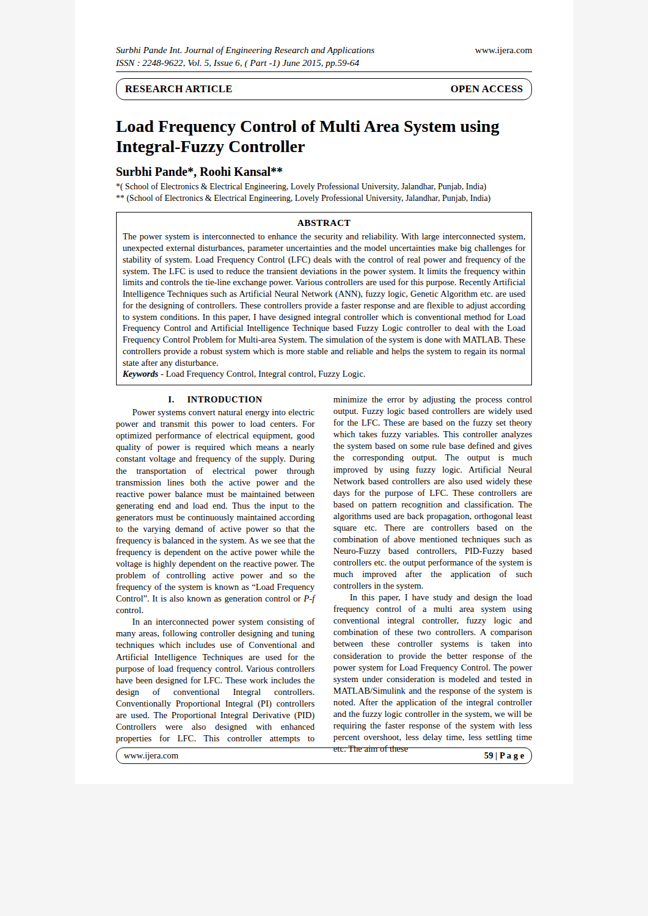www.ijera.com Surbhi Pande Int. Journal of Engineering Research and Applications
ISSN : 2248-9622, Vol. 5, Issue 6, ( Part -1) June 2015, pp.59-64
RESEARCH ARTICLE OPEN ACCESS
Load Frequency Control of Multi Area System using Integral-Fuzzy Controller
Surbhi Pande*, Roohi Kansal**
*( School of Electronics & Electrical Engineering, Lovely Professional University, Jalandhar, Punjab, India)
** (School of Electronics & Electrical Engineering, Lovely Professional University, Jalandhar, Punjab, India)
ABSTRACT
The power system is interconnected to enhance the security and reliability. With large interconnected system, unexpected external disturbances, parameter uncertainties and the model uncertainties make big challenges for stability of system. Load Frequency Control (LFC) deals with the control of real power and frequency of the system. The LFC is used to reduce the transient deviations in the power system. It limits the frequency within limits and controls the tie-line exchange power. Various controllers are used for this purpose. Recently Artificial Intelligence Techniques such as Artificial Neural Network (ANN), fuzzy logic, Genetic Algorithm etc. are used for the designing of controllers. These controllers provide a faster response and are flexible to adjust according to system conditions. In this paper, I have designed integral controller which is conventional method for Load Frequency Control and Artificial Intelligence Technique based Fuzzy Logic controller to deal with the Load Frequency Control Problem for Multi-area System. The simulation of the system is done with MATLAB. These controllers provide a robust system which is more stable and reliable and helps the system to regain its normal state after any disturbance.
Keywords - Load Frequency Control, Integral control, Fuzzy Logic.
I. INTRODUCTION
Power systems convert natural energy into electric power and transmit this power to load centers. For optimized performance of electrical equipment, good quality of power is required which means a nearly constant voltage and frequency of the supply. During the transportation of electrical power through transmission lines both the active power and the reactive power balance must be maintained between generating end and load end. Thus the input to the generators must be continuously maintained according to the varying demand of active power so that the frequency is balanced in the system. As we see that the frequency is dependent on the active power while the voltage is highly dependent on the reactive power. The problem of controlling active power and so the frequency of the system is known as “Load Frequency Control”. It is also known as generation control or P-f control.
In an interconnected power system consisting of many areas, following controller designing and tuning techniques which includes use of Conventional and Artificial Intelligence Techniques are used for the purpose of load frequency control. Various controllers have been designed for LFC. These work includes the design of conventional Integral controllers. Conventionally Proportional Integral (PI) controllers are used. The Proportional Integral Derivative (PID) Controllers were also designed with enhanced properties for LFC. This controller attempts to minimize the error by adjusting the process control output. Fuzzy logic based controllers are widely used for the LFC. These are based on the fuzzy set theory which takes fuzzy variables. This controller analyzes the system based on some rule base defined and gives the corresponding output. The output is much improved by using fuzzy logic. Artificial Neural Network based controllers are also used widely these days for the purpose of LFC. These controllers are based on pattern recognition and classification. The algorithms used are back propagation, orthogonal least square etc. There are controllers based on the combination of above mentioned techniques such as Neuro-Fuzzy based controllers, PID-Fuzzy based controllers etc. the output performance of the system is much improved after the application of such controllers in the system.
In this paper, I have study and design the load frequency control of a multi area system using conventional integral controller, fuzzy logic and combination of these two controllers. A comparison between these controller systems is taken into consideration to provide the better response of the power system for Load Frequency Control. The power system under consideration is modeled and tested in MATLAB/Simulink and the response of the system is noted. After the application of the integral controller and the fuzzy logic controller in the system, we will be requiring the faster response of the system with less percent overshoot, less delay time, less settling time etc. The aim of these
www.ijera.com 59 | P a g e